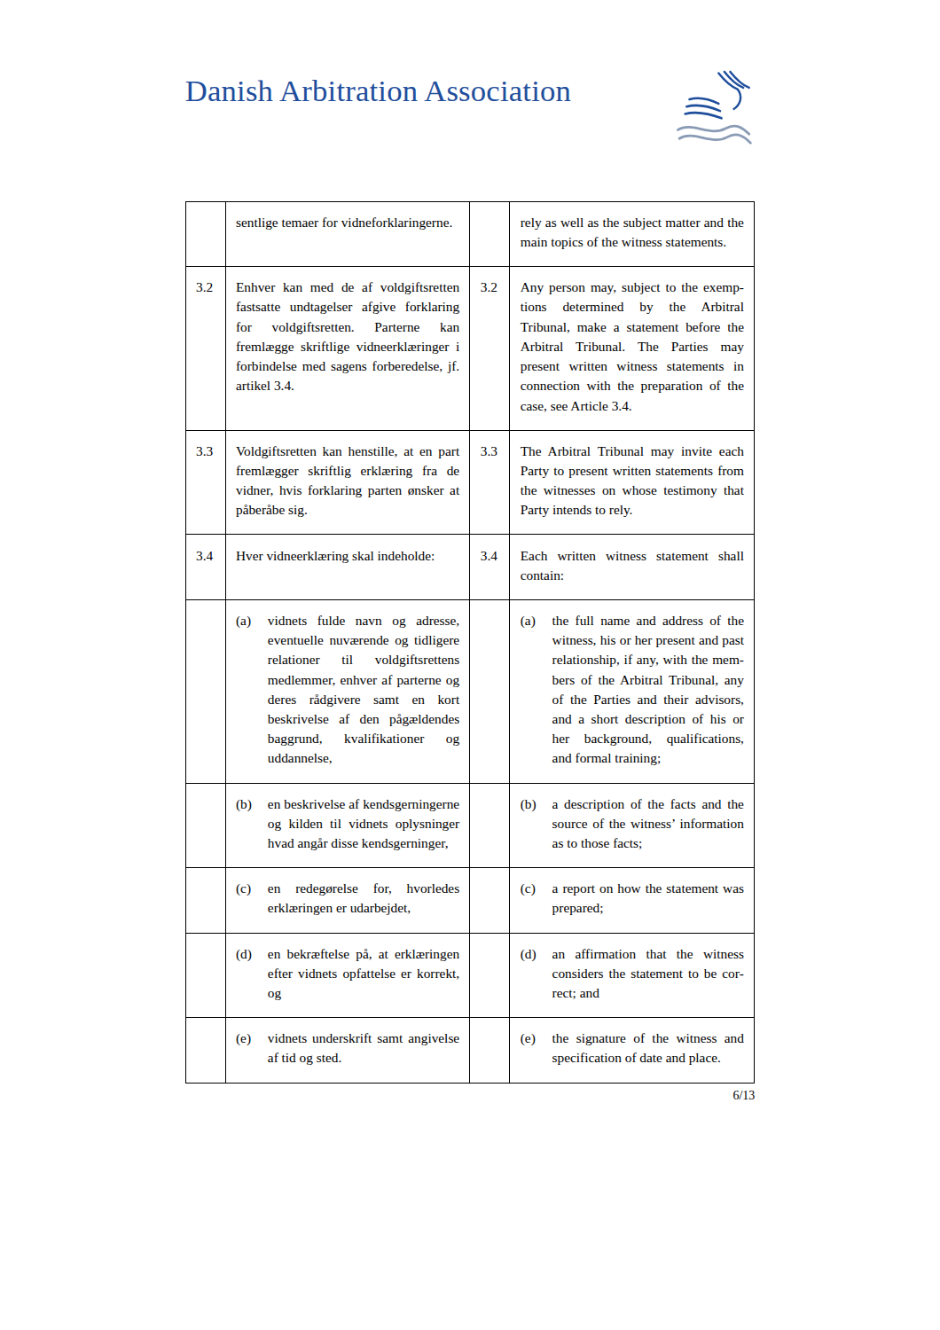Danish Arbitration Association
| | sentlige temaer for vidneforklaringerne. | | rely as well as the subject matter and the main topics of the witness statements. |
| 3.2 | Enhver kan med de af voldgiftsretten fastsatte undtagelser afgive forklaring for voldgiftsretten. Parterne kan fremlægge skriftlige vidneerklæringer i forbindelse med sagens forberedelse, jf. artikel 3.4. | 3.2 | Any person may, subject to the exemptions determined by the Arbitral Tribunal, make a statement before the Arbitral Tribunal. The Parties may present written witness statements in connection with the preparation of the case, see Article 3.4. |
| 3.3 | Voldgiftsretten kan henstille, at en part fremlægger skriftlig erklæring fra de vidner, hvis forklaring parten ønsker at påberåbe sig. | 3.3 | The Arbitral Tribunal may invite each Party to present written statements from the witnesses on whose testimony that Party intends to rely. |
| 3.4 | Hver vidneerklæring skal indeholde: | 3.4 | Each written witness statement shall contain: |
| | (a) vidnets fulde navn og adresse, eventuelle nuværende og tidligere relationer til voldgiftsrettens medlemmer, enhver af parterne og deres rådgivere samt en kort beskrivelse af den pågældendes baggrund, kvalifikationer og uddannelse, | | (a) the full name and address of the witness, his or her present and past relationship, if any, with the members of the Arbitral Tribunal, any of the Parties and their advisors, and a short description of his or her background, qualifications, and formal training; |
| | (b) en beskrivelse af kendsgerningerne og kilden til vidnets oplysninger hvad angår disse kendsgerninger, | | (b) a description of the facts and the source of the witness’ information as to those facts; |
| | (c) en redegørelse for, hvorledes erklæringen er udarbejdet, | | (c) a report on how the statement was prepared; |
| | (d) en bekræftelse på, at erklæringen efter vidnets opfattelse er korrekt, og | | (d) an affirmation that the witness considers the statement to be correct; and |
| | (e) vidnets underskrift samt angivelse af tid og sted. | | (e) the signature of the witness and specification of date and place. |
6/13